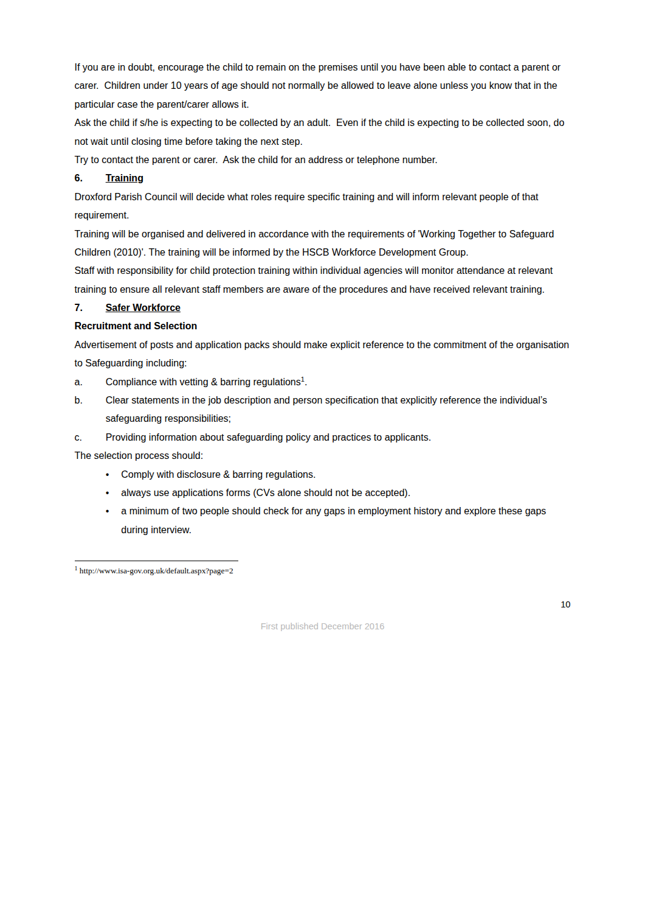If you are in doubt, encourage the child to remain on the premises until you have been able to contact a parent or carer. Children under 10 years of age should not normally be allowed to leave alone unless you know that in the particular case the parent/carer allows it.
Ask the child if s/he is expecting to be collected by an adult. Even if the child is expecting to be collected soon, do not wait until closing time before taking the next step.
Try to contact the parent or carer. Ask the child for an address or telephone number.
6. Training
Droxford Parish Council will decide what roles require specific training and will inform relevant people of that requirement.
Training will be organised and delivered in accordance with the requirements of 'Working Together to Safeguard Children (2010)'. The training will be informed by the HSCB Workforce Development Group.
Staff with responsibility for child protection training within individual agencies will monitor attendance at relevant training to ensure all relevant staff members are aware of the procedures and have received relevant training.
7. Safer Workforce
Recruitment and Selection
Advertisement of posts and application packs should make explicit reference to the commitment of the organisation to Safeguarding including:
a. Compliance with vetting & barring regulations1.
b. Clear statements in the job description and person specification that explicitly reference the individual’s safeguarding responsibilities;
c. Providing information about safeguarding policy and practices to applicants.
The selection process should:
Comply with disclosure & barring regulations.
always use applications forms (CVs alone should not be accepted).
a minimum of two people should check for any gaps in employment history and explore these gaps during interview.
1 http://www.isa-gov.org.uk/default.aspx?page=2
10
First published December 2016